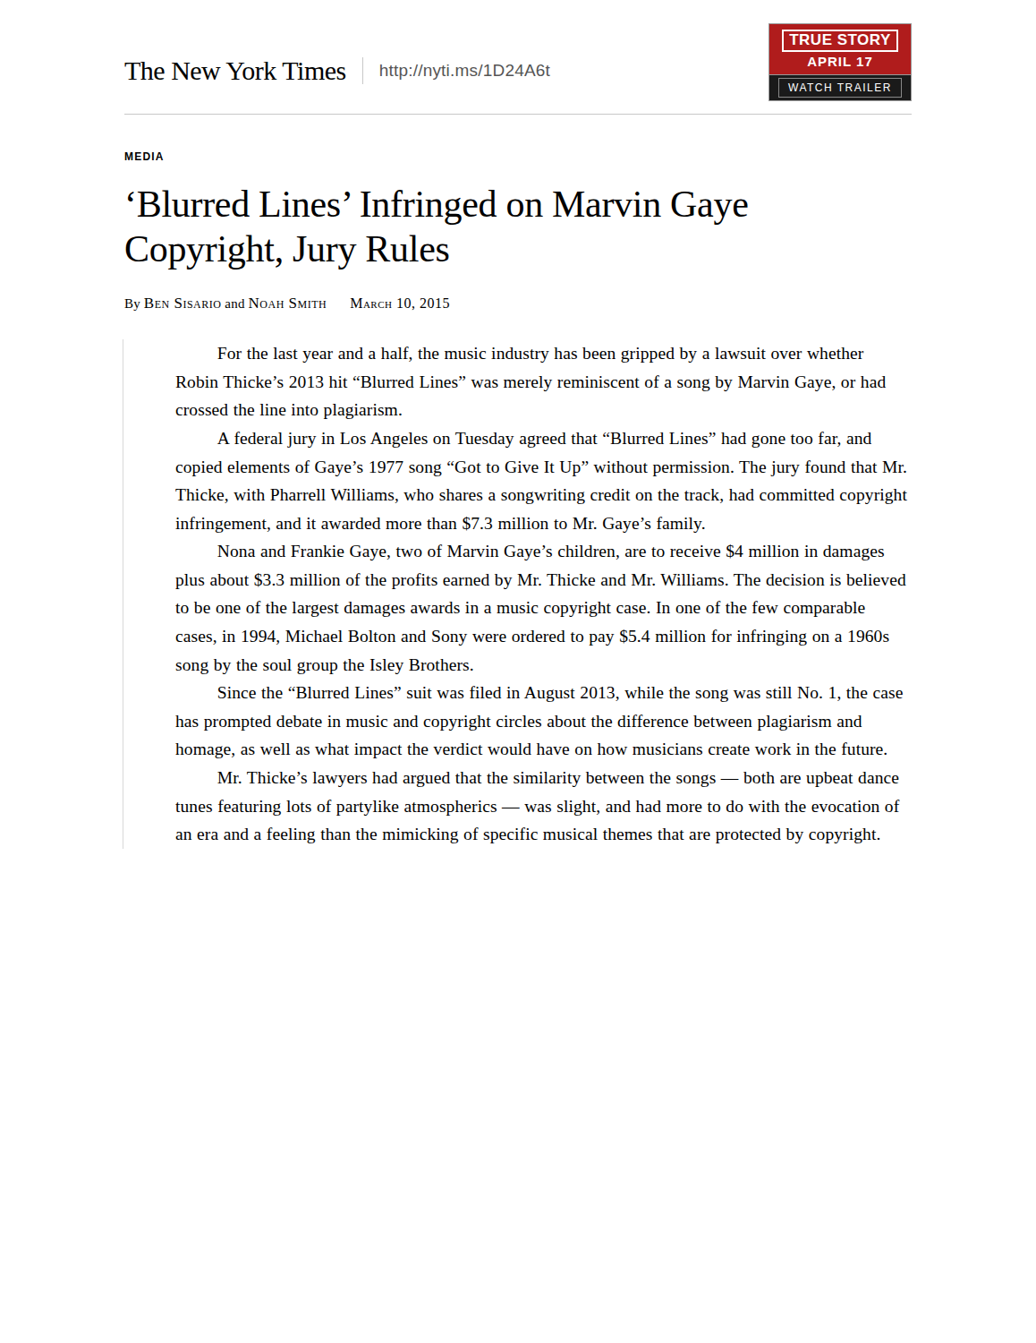The New York Times
http://nyti.ms/1D24A6t
True Story
April 17
Watch Trailer
Media
‘Blurred Lines’ Infringed on Marvin Gaye Copyright, Jury Rules
By Ben Sisario and Noah Smith March 10, 2015
For the last year and a half, the music industry has been gripped by a lawsuit over whether Robin Thicke’s 2013 hit “Blurred Lines” was merely reminiscent of a song by Marvin Gaye, or had crossed the line into plagiarism.
A federal jury in Los Angeles on Tuesday agreed that “Blurred Lines” had gone too far, and copied elements of Gaye’s 1977 song “Got to Give It Up” without permission. The jury found that Mr. Thicke, with Pharrell Williams, who shares a songwriting credit on the track, had committed copyright infringement, and it awarded more than $7.3 million to Mr. Gaye’s family.
Nona and Frankie Gaye, two of Marvin Gaye’s children, are to receive $4 million in damages plus about $3.3 million of the profits earned by Mr. Thicke and Mr. Williams. The decision is believed to be one of the largest damages awards in a music copyright case. In one of the few comparable cases, in 1994, Michael Bolton and Sony were ordered to pay $5.4 million for infringing on a 1960s song by the soul group the Isley Brothers.
Since the “Blurred Lines” suit was filed in August 2013, while the song was still No. 1, the case has prompted debate in music and copyright circles about the difference between plagiarism and homage, as well as what impact the verdict would have on how musicians create work in the future.
Mr. Thicke’s lawyers had argued that the similarity between the songs — both are upbeat dance tunes featuring lots of partylike atmospherics — was slight, and had more to do with the evocation of an era and a feeling than the mimicking of specific musical themes that are protected by copyright.